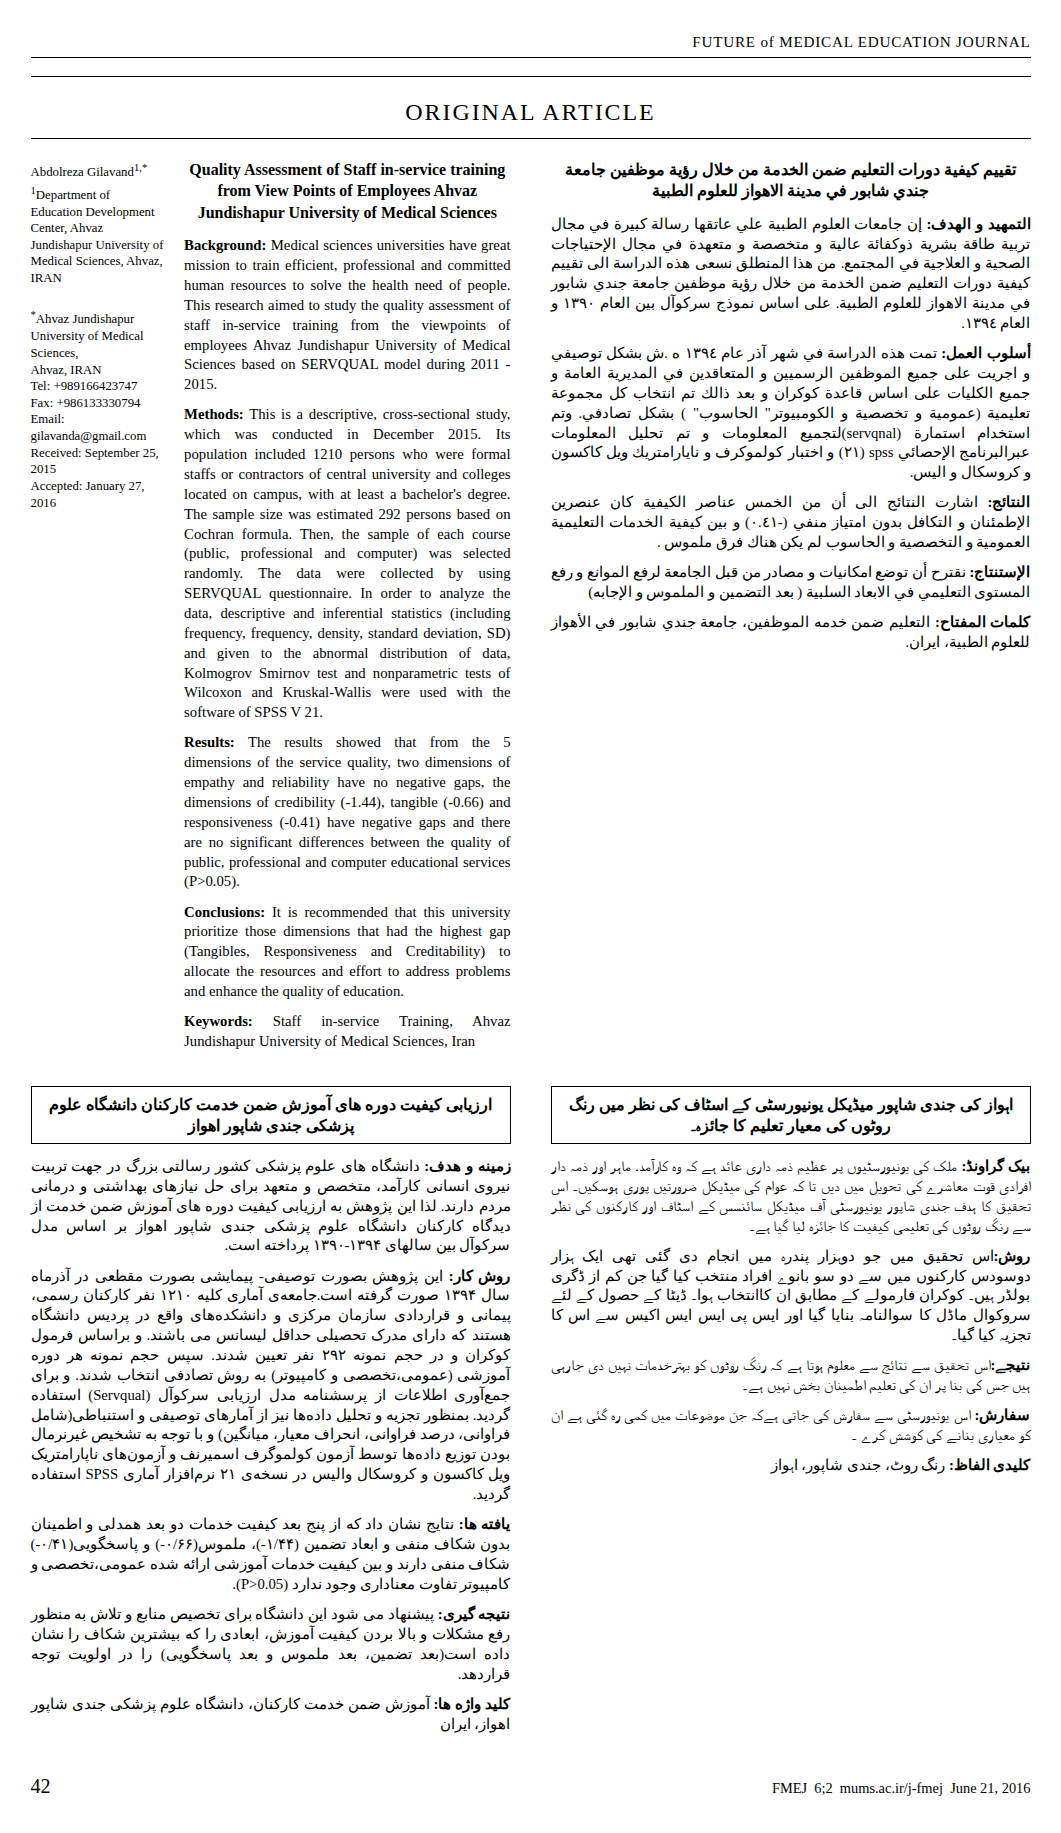FUTURE of MEDICAL EDUCATION JOURNAL
ORIGINAL ARTICLE
Abdolreza Gilavand1,*
1Department of Education Development Center, Ahvaz Jundishapur University of Medical Sciences, Ahvaz, IRAN
*Ahvaz Jundishapur University of Medical Sciences,
Ahvaz, IRAN
Tel: +989166423747
Fax: +986133330794
Email:
gilavanda@gmail.com
Received: September 25, 2015
Accepted: January 27, 2016
Quality Assessment of Staff in-service training from View Points of Employees Ahvaz Jundishapur University of Medical Sciences
Background: Medical sciences universities have great mission to train efficient, professional and committed human resources to solve the health need of people. This research aimed to study the quality assessment of staff in-service training from the viewpoints of employees Ahvaz Jundishapur University of Medical Sciences based on SERVQUAL model during 2011 - 2015.
Methods: This is a descriptive, cross-sectional study, which was conducted in December 2015. Its population included 1210 persons who were formal staffs or contractors of central university and colleges located on campus, with at least a bachelor's degree. The sample size was estimated 292 persons based on Cochran formula. Then, the sample of each course (public, professional and computer) was selected randomly. The data were collected by using SERVQUAL questionnaire. In order to analyze the data, descriptive and inferential statistics (including frequency, frequency, density, standard deviation, SD) and given to the abnormal distribution of data, Kolmogrov Smirnov test and nonparametric tests of Wilcoxon and Kruskal-Wallis were used with the software of SPSS V 21.
Results: The results showed that from the 5 dimensions of the service quality, two dimensions of empathy and reliability have no negative gaps, the dimensions of credibility (-1.44), tangible (-0.66) and responsiveness (-0.41) have negative gaps and there are no significant differences between the quality of public, professional and computer educational services (P>0.05).
Conclusions: It is recommended that this university prioritize those dimensions that had the highest gap (Tangibles, Responsiveness and Creditability) to allocate the resources and effort to address problems and enhance the quality of education.
Keywords: Staff in-service Training, Ahvaz Jundishapur University of Medical Sciences, Iran
تقييم كيفية دورات التعليم ضمن الخدمة من خلال رؤية موظفين جامعة جندي شابور في مدينة الاهواز للعلوم الطبية
التمهيد و الهدف: إن جامعات العلوم الطبية علي عاتقها رسالة كبيرة في مجال تربية طاقة بشرية ذوكفائة عالية و متخصصة و متعهدة في مجال الإحتياجات الصحية و العلاجية في المجتمع. من هذا المنطلق نسعى هذه الدراسة الى تقييم كيفية دورات التعليم ضمن الخدمة من خلال رؤية موظفين جامعة جندي شابور في مدينة الاهواز للعلوم الطبية. على اساس نموذج سركوآل بين العام ١٣٩٠ و العام ١٣٩٤.
أسلوب العمل: تمت هذه الدراسة في شهر آذر عام ١٣٩٤ ه .ش بشكل توصيفي و اجريت على جميع الموظفين الرسميين و المتعاقدين في المديرية العامة و جميع الكليات على اساس قاعدة كوكران و بعد ذالك تم انتخاب كل مجموعة تعليمية (عمومية و تخصصية و الكومبيوتر" الحاسوب" ) بشكل تصادفي. وتم استخدام استمارة (servqnal)لتجميع المعلومات و تم تحليل المعلومات عبرالبرنامج الإحصائي spss (٢١) و اختبار كولموكرف و نايارامتريك ويل كاكسون و كروسكال و اليس.
النتائج: اشارت النتائج الى أن من الخمس عناصر الكيفية كان عنصرين الإطمئنان و التكافل بدون امتياز منفي (-٠.٤١) و بين كيفية الخدمات التعليمية العمومية و التخصصية و الحاسوب لم يكن هناك فرق ملموس .
الإستنتاج: نقترح أن توضع امكانيات و مصادر من قبل الجامعة لرفع الموانع و رفع المستوى التعليمي في الابعاد السلبية ( بعد التضمين و الملموس و الإجابه)
كلمات المفتاح: التعليم ضمن خدمه الموظفين، جامعة جندي شابور في الأهواز للعلوم الطبية، ايران.
ارزیابی کیفیت دوره های آموزش ضمن خدمت کارکنان دانشگاه علوم پزشکی جندی شاپور اهواز
زمینه و هدف: دانشگاه های علوم پزشکی کشور رسالتی بزرگ در جهت تربیت نیروی انسانی کارآمد، متخصص و متعهد برای حل نیازهای بهداشتی و درمانی مردم دارند. لذا این پژوهش به ارزیابی کیفیت دوره های آموزش ضمن خدمت از دیدگاه کارکنان دانشگاه علوم پزشکی جندی شاپور اهواز بر اساس مدل سرکوآل بین سالهای ۱۳۹۴-۱۳۹۰ پرداخته است.
روش کار: این پژوهش بصورت توصیفی- پیمایشی بصورت مقطعی در آذرماه سال ۱۳۹۴ صورت گرفته است.جامعه‌ی آماری کلیه ۱۲۱۰ نفر کارکنان رسمی، پیمانی و قراردادی سازمان مرکزی و دانشکده‌های واقع در پردیس دانشگاه هستند که دارای مدرک تحصیلی حداقل لیسانس می باشند. و براساس فرمول کوکران و در حجم نمونه ۲۹۲ نفر تعیین شدند. سپس حجم نمونه هر دوره آموزشی (عمومی،تخصصی و کامپیوتر) به روش تصادفی انتخاب شدند. و برای جمع‌آوری اطلاعات از پرسشنامه مدل ارزیابی سرکوآل (Servqual) استفاده گردید. بمنظور تجزیه و تحلیل داده‌ها نیز از آمارهای توصیفی و استنباطی(شامل فراوانی، درصد فراوانی، انحراف معیار، میانگین) و با توجه به تشخیص غیرنرمال بودن توزیع داده‌ها توسط آزمون کولموگرف اسمیرنف و آزمون‌های ناپارامتریک ویل کاکسون و کروسکال والیس در نسخه‌ی ۲۱ نرم‌افزار آماری SPSS استفاده گردید.
یافته ها: نتایج نشان داد که از پنج بعد کیفیت خدمات دو بعد همدلی و اطمینان بدون شکاف منفی و ابعاد تضمین (۱/۴۴-)، ملموس(۰/۶۶-) و پاسخگویی(۰/۴۱-) شکاف منفی دارند و بین کیفیت خدمات آموزشی ارائه شده عمومی،تخصصی و کامپیوتر تفاوت معناداری وجود ندارد (P>0.05).
نتیجه گیری: پیشنهاد می شود این دانشگاه برای تخصیص منابع و تلاش به منظور رفع مشکلات و بالا بردن کیفیت آموزش، ابعادی را که بیشترین شکاف را نشان داده است(بعد تضمین، بعد ملموس و بعد پاسخگویی) را در اولویت توجه قراردهد.
کلید واژه ها: آموزش ضمن خدمت کارکنان، دانشگاه علوم پزشکی جندی شاپور اهواز، ایران
اہواز کی جندی شاپور میڈیکل یونیورسٹی کے اسٹاف کی نظر میں رنگ روٹوں کی معیار تعلیم کا جائزہ۔
بیک گراونڈ: ملک کی یونیورسٹیوں پر عظیم ذمہ داری عائد ہے کہ وہ کارآمد، ماہر اور ذمہ دار افرادی قوت معاشرے کی تحویل میں دیں تا کہ عوام کی میڈیکل ضرورتیں پوری ہوسکیں۔ اس تحقیق کا ہدف جندی شاپور یونیورسٹی آف میڈیکل سائنسس کے اسٹاف اور کارکنوں کی نظر سے رنگ روٹوں کی تعلیمی کیفیت کا جائزہ لیا گیا ہے۔
روش: اس تحقیق میں جو دوہزار پندرہ میں انجام دی گئی تھی ایک ہزار دوسودس کارکنوں میں سے دو سو بانوے افراد منتخب کیا گیا جن کم از ڈگری بولڈر ہیں۔ کوکران فارمولے کے مطابق ان کاانتخاب ہوا۔ ڈیٹا کے حصول کے لئے سروکوال ماڈل کا سوالنامہ بنایا گیا اور ایس پی ایس ایس اکیس سے اس کا تجزیہ کیا گیا۔
نتیجے: اس تحقیق سے نتائج سے معلوم ہوتا ہے کہ رنگ روٹوں کو بہترخدمات نہیں دی جارہی ہیں جس کی بنا پر ان کی تعلیم اطمینان بخش نہیں ہے۔
سفارش: اس یونیورسٹی سے سفارش کی جاتی ہےکہ جن موضوعات میں کمی رہ گئی ہے ان کو معیاری بنانے کی کوشش کرے ۔
کلیدی الفاظ: رنگ روٹ، جندی شاپور، اہواز
42
FMEJ 6;2 mums.ac.ir/j-fmej June 21, 2016